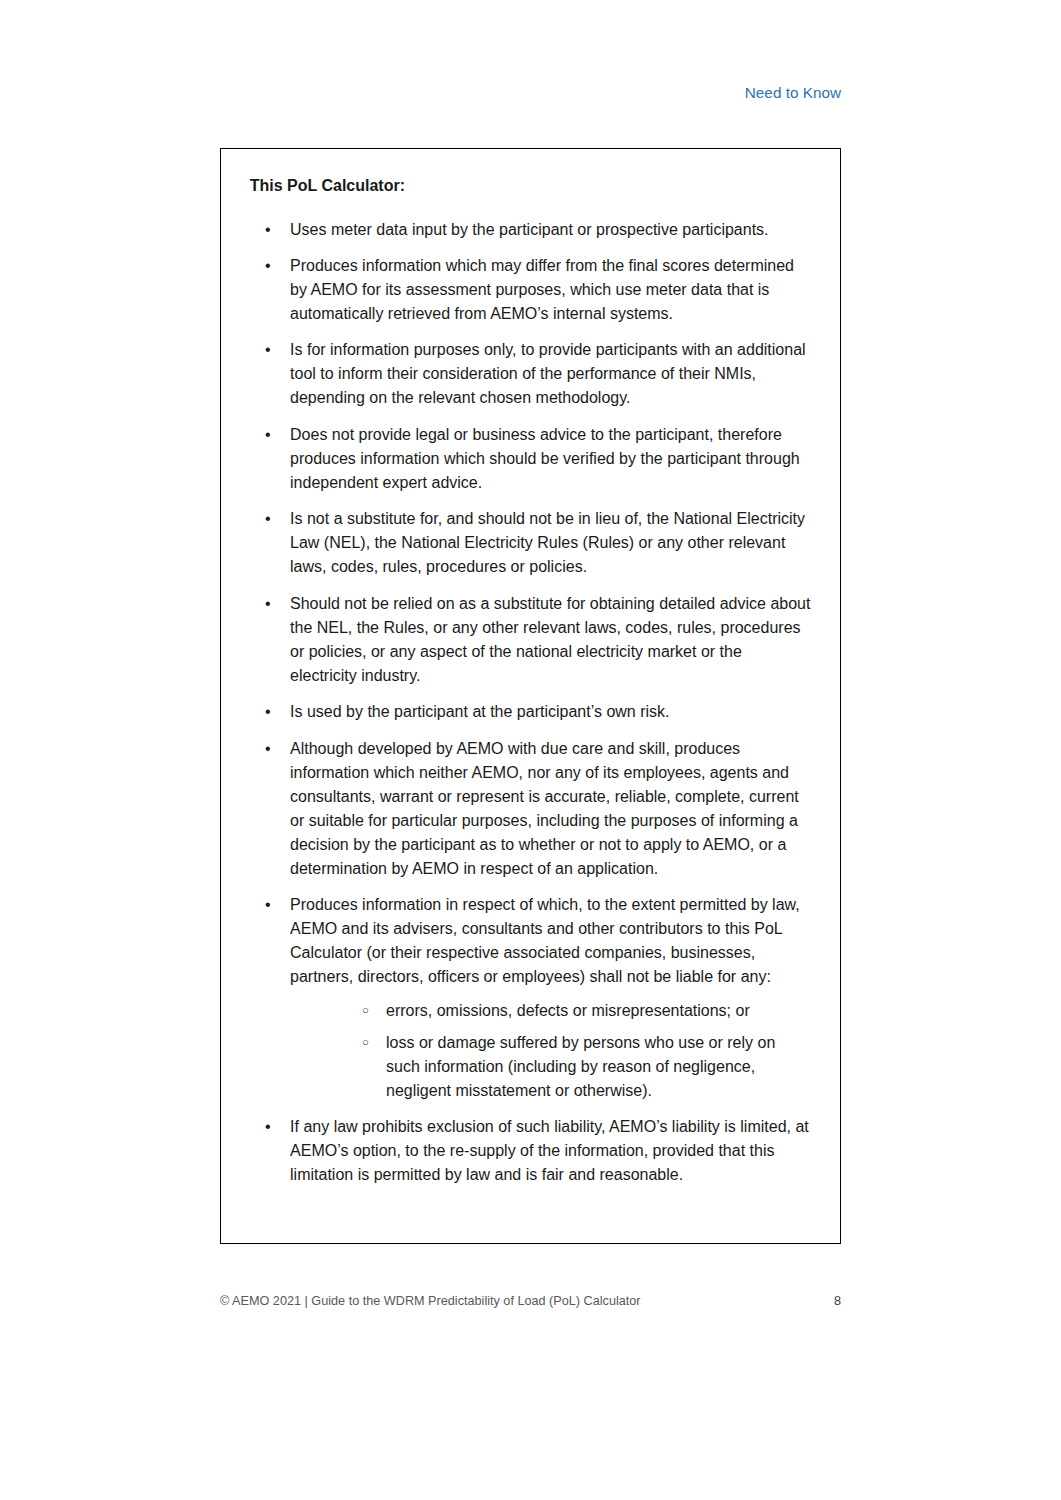Need to Know
This PoL Calculator:
Uses meter data input by the participant or prospective participants.
Produces information which may differ from the final scores determined by AEMO for its assessment purposes, which use meter data that is automatically retrieved from AEMO’s internal systems.
Is for information purposes only, to provide participants with an additional tool to inform their consideration of the performance of their NMIs, depending on the relevant chosen methodology.
Does not provide legal or business advice to the participant, therefore produces information which should be verified by the participant through independent expert advice.
Is not a substitute for, and should not be in lieu of, the National Electricity Law (NEL), the National Electricity Rules (Rules) or any other relevant laws, codes, rules, procedures or policies.
Should not be relied on as a substitute for obtaining detailed advice about the NEL, the Rules, or any other relevant laws, codes, rules, procedures or policies, or any aspect of the national electricity market or the electricity industry.
Is used by the participant at the participant’s own risk.
Although developed by AEMO with due care and skill, produces information which neither AEMO, nor any of its employees, agents and consultants, warrant or represent is accurate, reliable, complete, current or suitable for particular purposes, including the purposes of informing a decision by the participant as to whether or not to apply to AEMO, or a determination by AEMO in respect of an application.
Produces information in respect of which, to the extent permitted by law, AEMO and its advisers, consultants and other contributors to this PoL Calculator (or their respective associated companies, businesses, partners, directors, officers or employees) shall not be liable for any:
errors, omissions, defects or misrepresentations; or
loss or damage suffered by persons who use or rely on such information (including by reason of negligence, negligent misstatement or otherwise).
If any law prohibits exclusion of such liability, AEMO’s liability is limited, at AEMO’s option, to the re-supply of the information, provided that this limitation is permitted by law and is fair and reasonable.
© AEMO 2021 | Guide to the WDRM Predictability of Load (PoL) Calculator 8